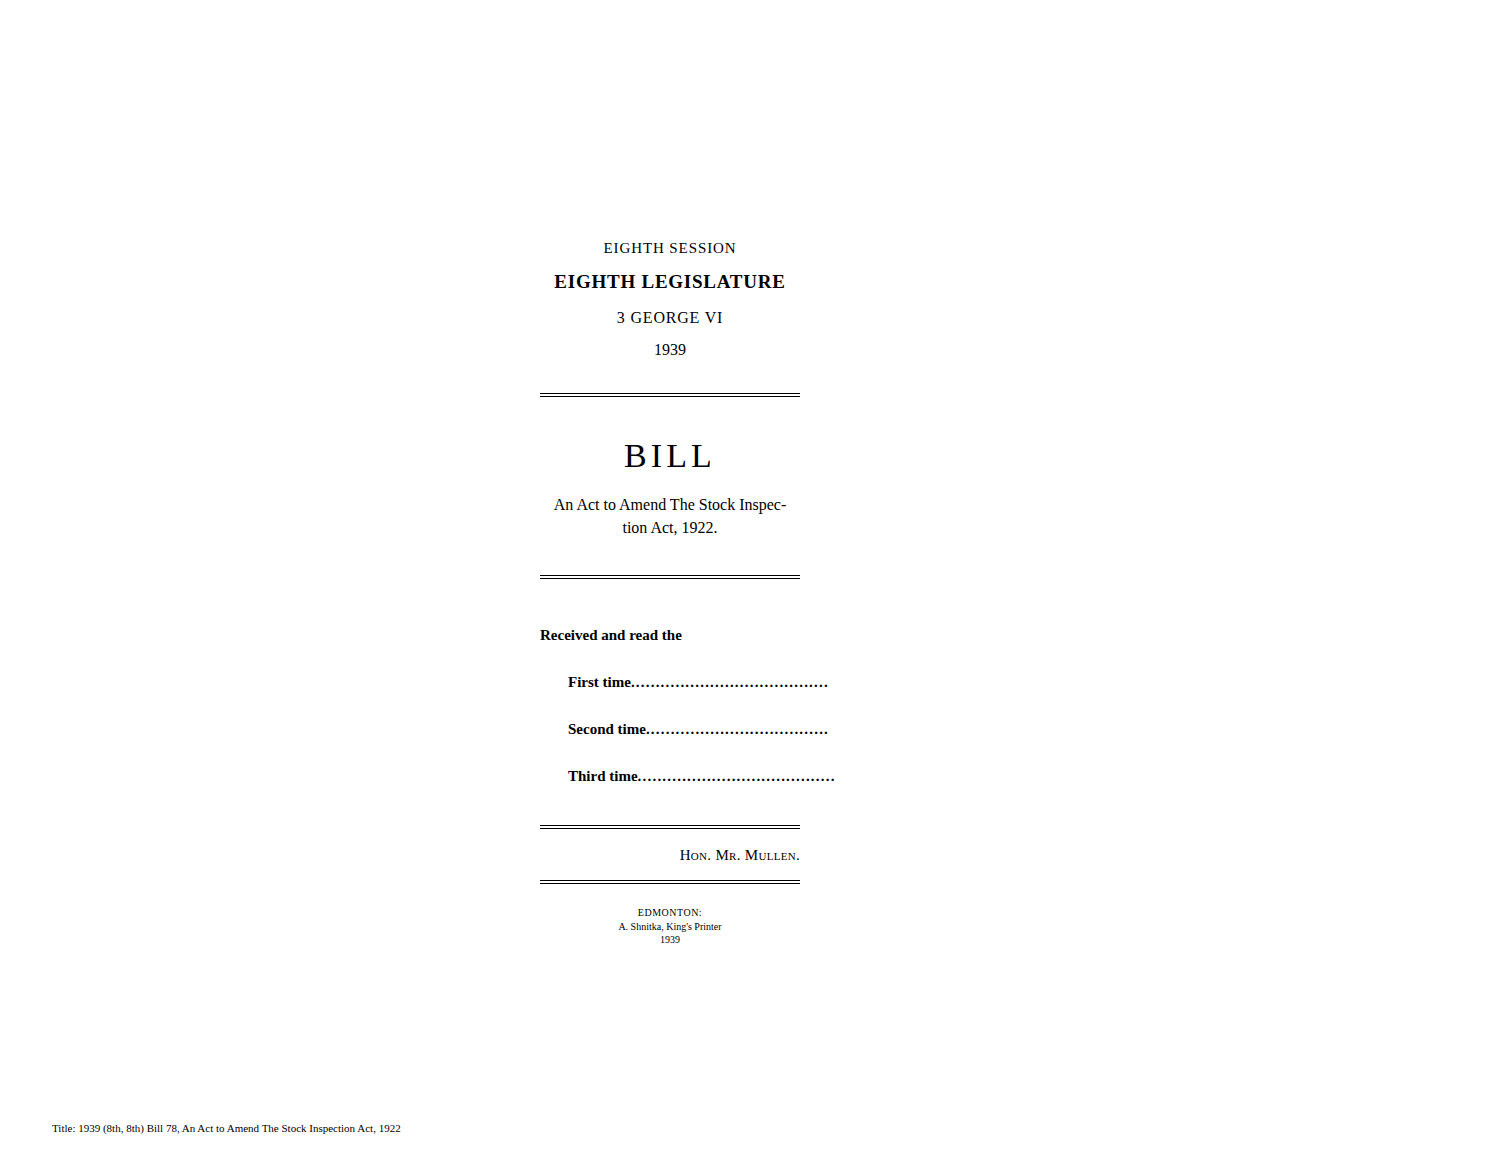EIGHTH SESSION
EIGHTH LEGISLATURE
3 GEORGE VI
1939
BILL
An Act to Amend The Stock Inspec-
tion Act, 1922.
Received and read the
First time........................................
Second time.....................................
Third time........................................
Hon. Mr. Mullen.
EDMONTON:
A. Shnitka, King's Printer
1939
Title: 1939 (8th, 8th) Bill 78, An Act to Amend The Stock Inspection Act, 1922